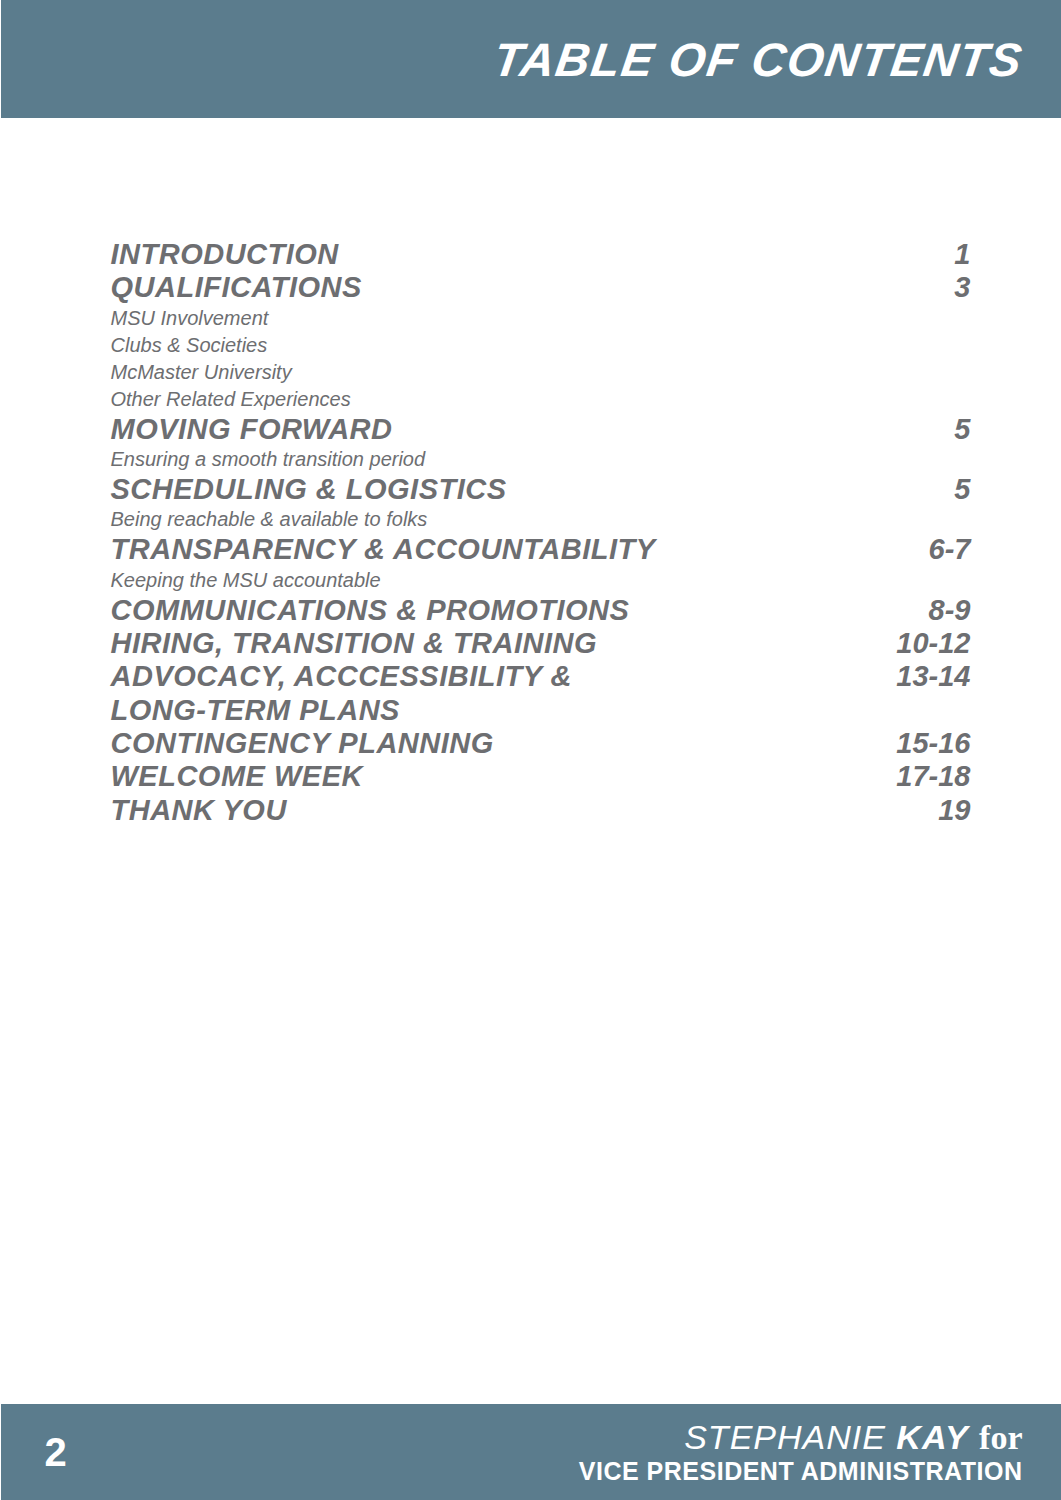TABLE OF CONTENTS
| INTRODUCTION | 1 |
| QUALIFICATIONS | 3 |
| MSU Involvement Clubs & Societies McMaster University Other Related Experiences |
| MOVING FORWARD | 5 |
| Ensuring a smooth transition period |
| SCHEDULING & LOGISTICS | 5 |
| Being reachable & available to folks |
| TRANSPARENCY & ACCOUNTABILITY | 6-7 |
| Keeping the MSU accountable |
| COMMUNICATIONS & PROMOTIONS | 8-9 |
| HIRING, TRANSITION & TRAINING | 10-12 |
| ADVOCACY, ACCCESSIBILITY & LONG-TERM PLANS | 13-14 |
| CONTINGENCY PLANNING | 15-16 |
| WELCOME WEEK | 17-18 |
| THANK YOU | 19 |
2
STEPHANIE KAY for
VICE PRESIDENT ADMINISTRATION